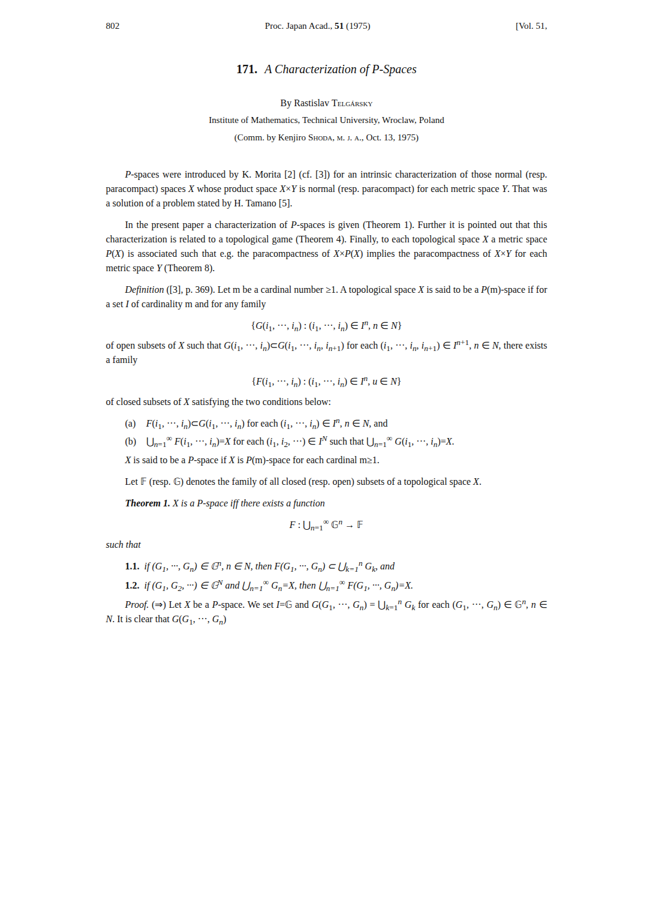802 Proc. Japan Acad., 51 (1975) [Vol. 51,
171. A Characterization of P-Spaces
By Rastislav Telgársky
Institute of Mathematics, Technical University, Wroclaw, Poland
(Comm. by Kenjiro Shoda, m. j. a., Oct. 13, 1975)
P-spaces were introduced by K. Morita [2] (cf. [3]) for an intrinsic characterization of those normal (resp. paracompact) spaces X whose product space X×Y is normal (resp. paracompact) for each metric space Y. That was a solution of a problem stated by H. Tamano [5].
In the present paper a characterization of P-spaces is given (Theorem 1). Further it is pointed out that this characterization is related to a topological game (Theorem 4). Finally, to each topological space X a metric space P(X) is associated such that e.g. the paracompactness of X×P(X) implies the paracompactness of X×Y for each metric space Y (Theorem 8).
Definition ([3], p. 369). Let m be a cardinal number ≥1. A topological space X is said to be a P(m)-space if for a set I of cardinality m and for any family
{G(i1, ···, in) : (i1, ···, in) ∈ In, n ∈ N}
of open subsets of X such that G(i1, ···, in)⊂G(i1, ···, in, in+1) for each (i1, ···, in, in+1) ∈ In+1, n ∈ N, there exists a family
{F(i1, ···, in) : (i1, ···, in) ∈ In, u ∈ N}
of closed subsets of X satisfying the two conditions below:
(a) F(i1, ···, in)⊂G(i1, ···, in) for each (i1, ···, in) ∈ In, n ∈ N, and
(b)⋃n=1∞ F(i1, ···, in)=X for each (i1, i2, ···) ∈ IN such that ⋃n=1∞ G(i1, ···, in)=X.
X is said to be a P-space if X is P(m)-space for each cardinal m≥1.
Let 𝔽 (resp. 𝔾) denotes the family of all closed (resp. open) subsets of a topological space X.
Theorem 1. X is a P-space iff there exists a function
F : ⋃n=1∞ 𝔾n → 𝔽
such that
1.1. if (G1, ···, Gn) ∈ 𝔾n, n ∈ N, then F(G1, ···, Gn) ⊂ ⋃k=1n Gk, and
1.2. if (G1, G2, ···) ∈ 𝔾N and ⋃n=1∞ Gn=X, then ⋃n=1∞ F(G1, ···, Gn)=X.
Proof. (⇒) Let X be a P-space. We set I=𝔾 and G(G1, ···, Gn) = ⋃k=1n Gk for each (G1, ···, Gn) ∈ 𝔾n, n ∈ N. It is clear that G(G1, ···, Gn)